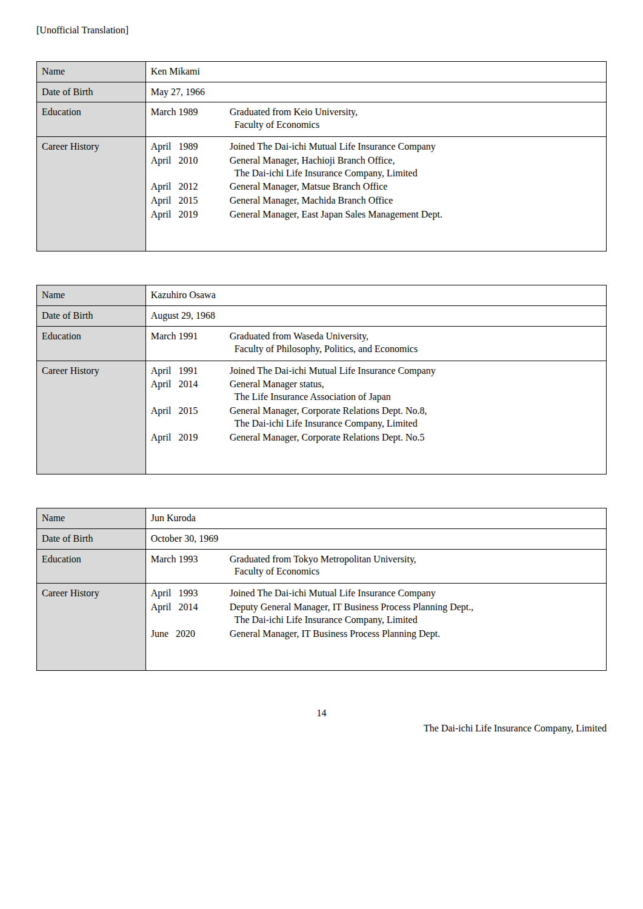[Unofficial Translation]
| Name | Ken Mikami |
| Date of Birth | May 27, 1966 |
| Education | March 1989 Graduated from Keio University, Faculty of Economics |
| Career History | April 1989 Joined The Dai-ichi Mutual Life Insurance Company April 2010 General Manager, Hachioji Branch Office, The Dai-ichi Life Insurance Company, Limited April 2012 General Manager, Matsue Branch Office April 2015 General Manager, Machida Branch Office April 2019 General Manager, East Japan Sales Management Dept. |
| Name | Kazuhiro Osawa |
| Date of Birth | August 29, 1968 |
| Education | March 1991 Graduated from Waseda University, Faculty of Philosophy, Politics, and Economics |
| Career History | April 1991 Joined The Dai-ichi Mutual Life Insurance Company April 2014 General Manager status, The Life Insurance Association of Japan April 2015 General Manager, Corporate Relations Dept. No.8, The Dai-ichi Life Insurance Company, Limited April 2019 General Manager, Corporate Relations Dept. No.5 |
| Name | Jun Kuroda |
| Date of Birth | October 30, 1969 |
| Education | March 1993 Graduated from Tokyo Metropolitan University, Faculty of Economics |
| Career History | April 1993 Joined The Dai-ichi Mutual Life Insurance Company April 2014 Deputy General Manager, IT Business Process Planning Dept., The Dai-ichi Life Insurance Company, Limited June 2020 General Manager, IT Business Process Planning Dept. |
14 The Dai-ichi Life Insurance Company, Limited